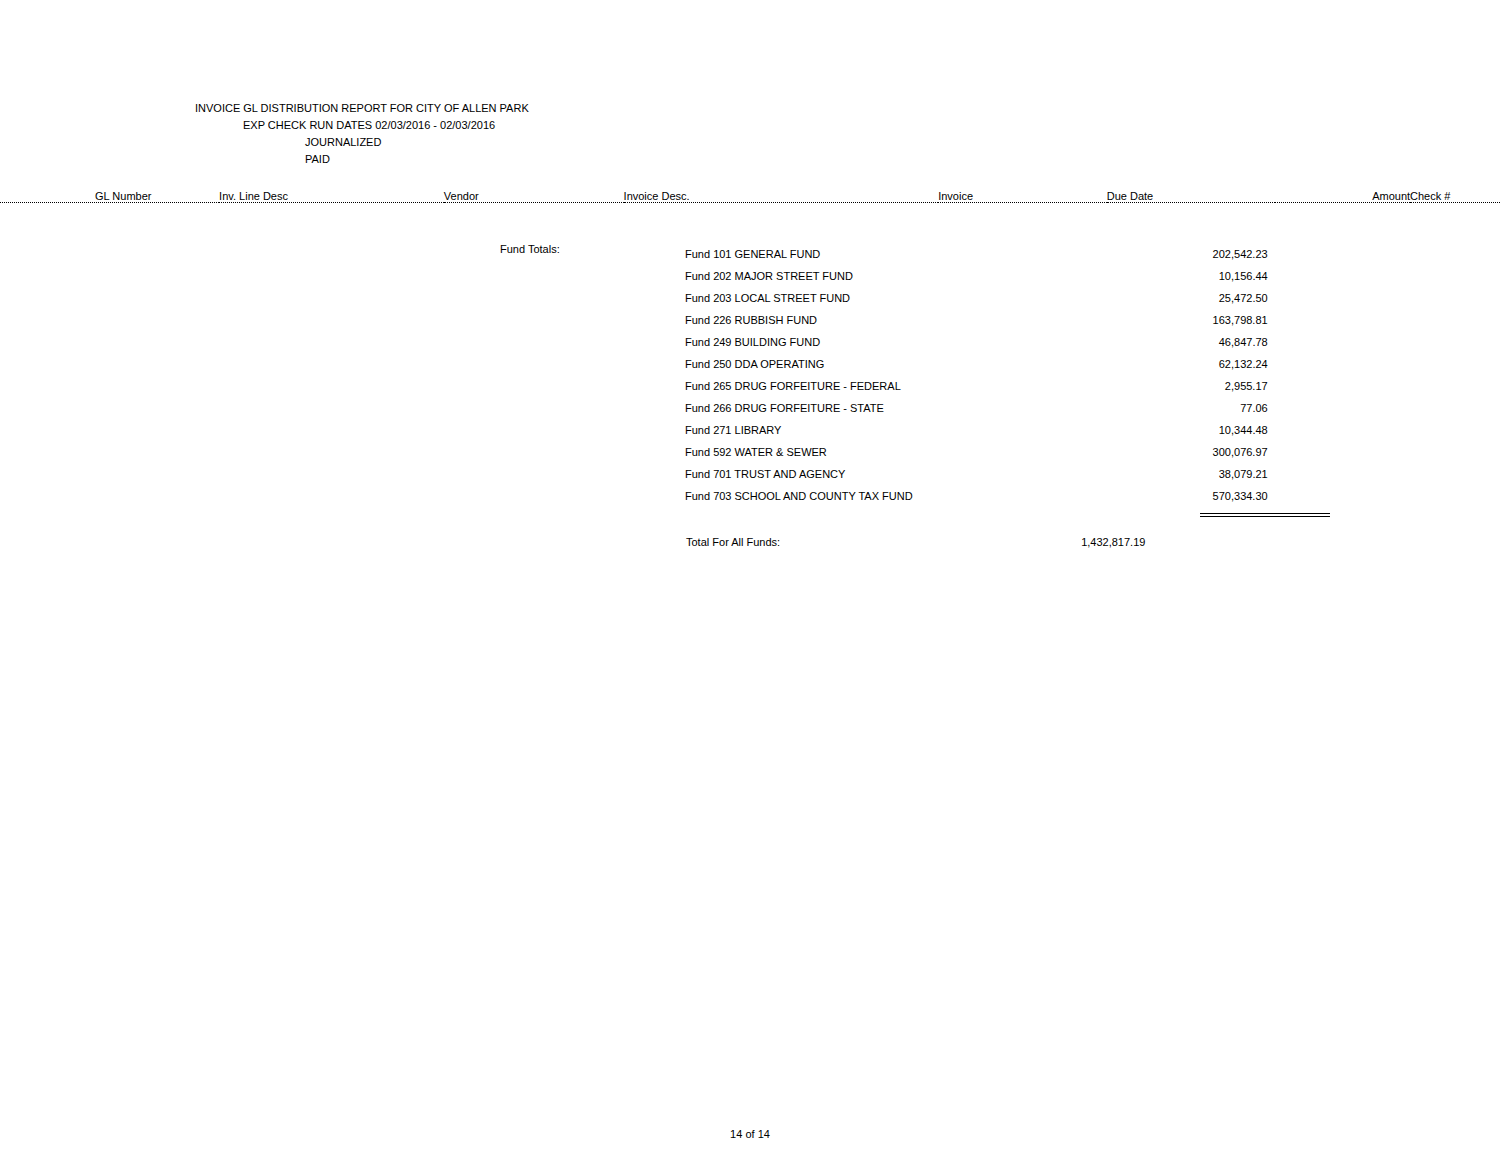INVOICE GL DISTRIBUTION REPORT FOR CITY OF ALLEN PARK
EXP CHECK RUN DATES 02/03/2016 - 02/03/2016
JOURNALIZED
PAID
| GL Number | Inv. Line Desc | Vendor | Invoice Desc. | Invoice | Due Date | Amount | Check # |
| --- | --- | --- | --- | --- | --- | --- | --- |
Fund Totals:
| Fund 101 GENERAL FUND | 202,542.23 |
| Fund 202 MAJOR STREET FUND | 10,156.44 |
| Fund 203 LOCAL STREET FUND | 25,472.50 |
| Fund 226 RUBBISH FUND | 163,798.81 |
| Fund 249 BUILDING FUND | 46,847.78 |
| Fund 250 DDA OPERATING | 62,132.24 |
| Fund 265 DRUG FORFEITURE - FEDERAL | 2,955.17 |
| Fund 266 DRUG FORFEITURE - STATE | 77.06 |
| Fund 271 LIBRARY | 10,344.48 |
| Fund 592 WATER & SEWER | 300,076.97 |
| Fund 701 TRUST AND AGENCY | 38,079.21 |
| Fund 703 SCHOOL AND COUNTY TAX FUND | 570,334.30 |
| Total For All Funds: | 1,432,817.19 |
14 of 14